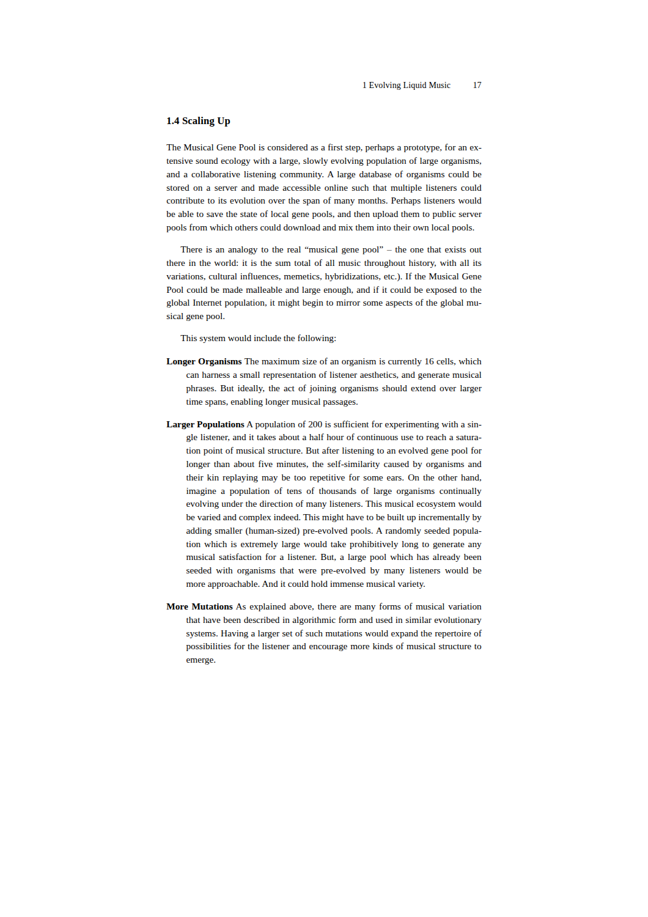1 Evolving Liquid Music17
1.4 Scaling Up
The Musical Gene Pool is considered as a first step, perhaps a prototype, for an extensive sound ecology with a large, slowly evolving population of large organisms, and a collaborative listening community. A large database of organisms could be stored on a server and made accessible online such that multiple listeners could contribute to its evolution over the span of many months. Perhaps listeners would be able to save the state of local gene pools, and then upload them to public server pools from which others could download and mix them into their own local pools.
There is an analogy to the real “musical gene pool” – the one that exists out there in the world: it is the sum total of all music throughout history, with all its variations, cultural influences, memetics, hybridizations, etc.). If the Musical Gene Pool could be made malleable and large enough, and if it could be exposed to the global Internet population, it might begin to mirror some aspects of the global musical gene pool.
This system would include the following:
Longer Organisms The maximum size of an organism is currently 16 cells, which can harness a small representation of listener aesthetics, and generate musical phrases. But ideally, the act of joining organisms should extend over larger time spans, enabling longer musical passages.
Larger Populations A population of 200 is sufficient for experimenting with a single listener, and it takes about a half hour of continuous use to reach a saturation point of musical structure. But after listening to an evolved gene pool for longer than about five minutes, the self-similarity caused by organisms and their kin replaying may be too repetitive for some ears. On the other hand, imagine a population of tens of thousands of large organisms continually evolving under the direction of many listeners. This musical ecosystem would be varied and complex indeed. This might have to be built up incrementally by adding smaller (human-sized) pre-evolved pools. A randomly seeded population which is extremely large would take prohibitively long to generate any musical satisfaction for a listener. But, a large pool which has already been seeded with organisms that were pre-evolved by many listeners would be more approachable. And it could hold immense musical variety.
More Mutations As explained above, there are many forms of musical variation that have been described in algorithmic form and used in similar evolutionary systems. Having a larger set of such mutations would expand the repertoire of possibilities for the listener and encourage more kinds of musical structure to emerge.